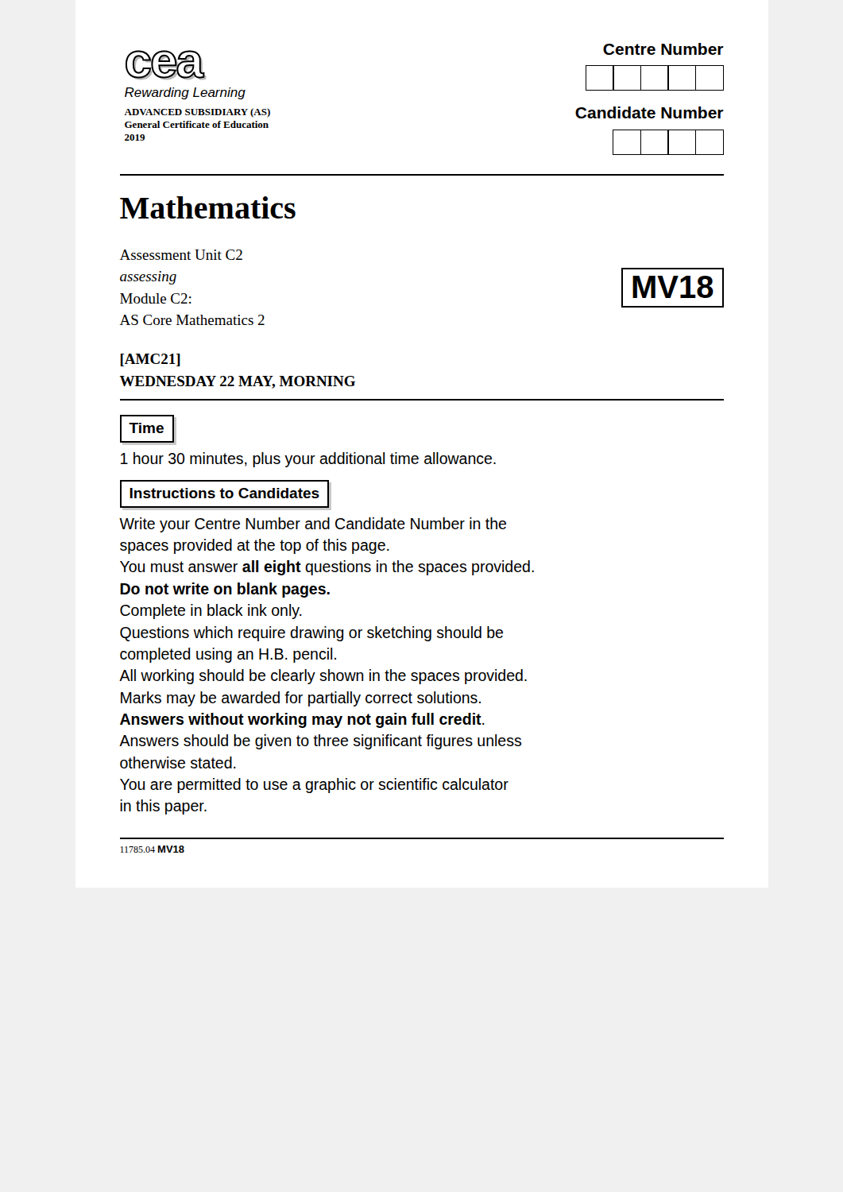cea
Rewarding Learning
ADVANCED SUBSIDIARY (AS)
General Certificate of Education
2019
Centre Number
Candidate Number
Mathematics
Assessment Unit C2
assessing
Module C2:
AS Core Mathematics 2
MV18
[AMC21]
WEDNESDAY 22 MAY, MORNING
Time
1 hour 30 minutes, plus your additional time allowance.
Instructions to Candidates
Write your Centre Number and Candidate Number in the
spaces provided at the top of this page.
You must answer all eight questions in the spaces provided.
Do not write on blank pages.
Complete in black ink only.
Questions which require drawing or sketching should be
completed using an H.B. pencil.
All working should be clearly shown in the spaces provided.
Marks may be awarded for partially correct solutions.
Answers without working may not gain full credit.
Answers should be given to three significant figures unless
otherwise stated.
You are permitted to use a graphic or scientific calculator
in this paper.
11785.04 MV18